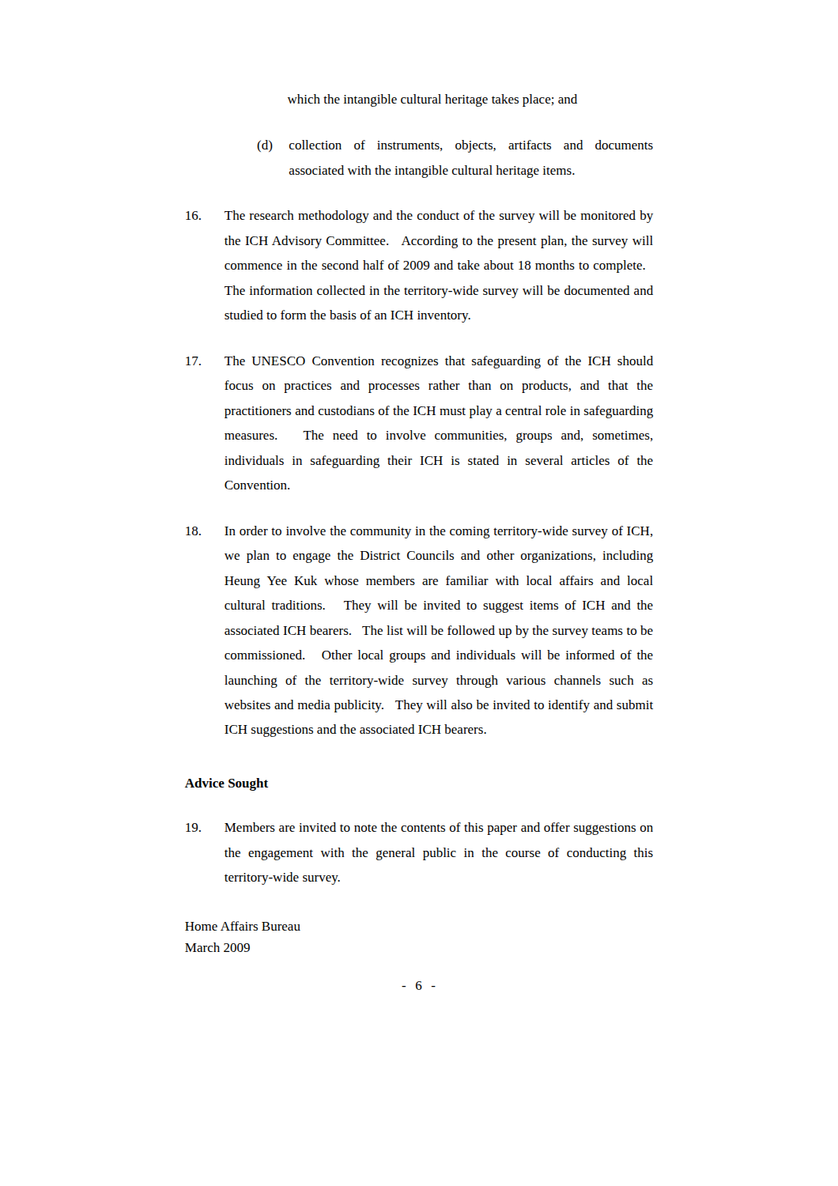which the intangible cultural heritage takes place; and
(d)
collection of instruments, objects, artifacts and documents associated with the intangible cultural heritage items.
16.
The research methodology and the conduct of the survey will be monitored by the ICH Advisory Committee. According to the present plan, the survey will commence in the second half of 2009 and take about 18 months to complete. The information collected in the territory-wide survey will be documented and studied to form the basis of an ICH inventory.
17.
The UNESCO Convention recognizes that safeguarding of the ICH should focus on practices and processes rather than on products, and that the practitioners and custodians of the ICH must play a central role in safeguarding measures. The need to involve communities, groups and, sometimes, individuals in safeguarding their ICH is stated in several articles of the Convention.
18.
In order to involve the community in the coming territory-wide survey of ICH, we plan to engage the District Councils and other organizations, including Heung Yee Kuk whose members are familiar with local affairs and local cultural traditions. They will be invited to suggest items of ICH and the associated ICH bearers. The list will be followed up by the survey teams to be commissioned. Other local groups and individuals will be informed of the launching of the territory-wide survey through various channels such as websites and media publicity. They will also be invited to identify and submit ICH suggestions and the associated ICH bearers.
Advice Sought
19.
Members are invited to note the contents of this paper and offer suggestions on the engagement with the general public in the course of conducting this territory-wide survey.
Home Affairs Bureau
March 2009
- 6 -